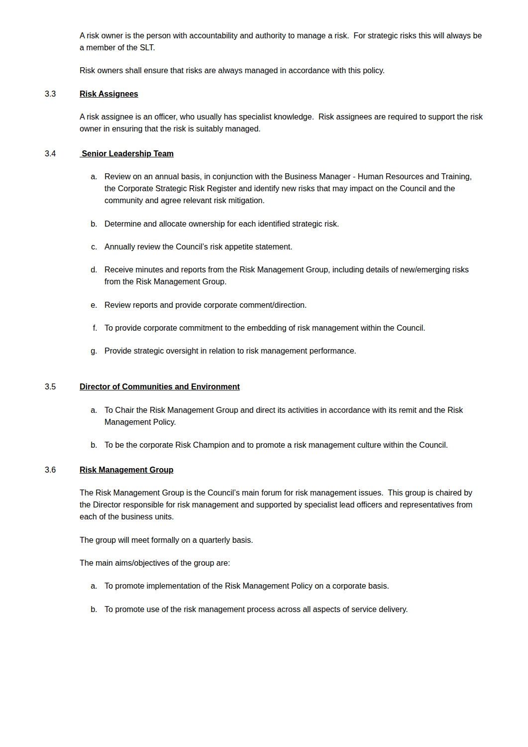A risk owner is the person with accountability and authority to manage a risk. For strategic risks this will always be a member of the SLT.
Risk owners shall ensure that risks are always managed in accordance with this policy.
3.3
Risk Assignees
A risk assignee is an officer, who usually has specialist knowledge. Risk assignees are required to support the risk owner in ensuring that the risk is suitably managed.
3.4
Senior Leadership Team
Review on an annual basis, in conjunction with the Business Manager - Human Resources and Training, the Corporate Strategic Risk Register and identify new risks that may impact on the Council and the community and agree relevant risk mitigation.
Determine and allocate ownership for each identified strategic risk.
Annually review the Council’s risk appetite statement.
Receive minutes and reports from the Risk Management Group, including details of new/emerging risks from the Risk Management Group.
Review reports and provide corporate comment/direction.
To provide corporate commitment to the embedding of risk management within the Council.
Provide strategic oversight in relation to risk management performance.
3.5
Director of Communities and Environment
To Chair the Risk Management Group and direct its activities in accordance with its remit and the Risk Management Policy.
To be the corporate Risk Champion and to promote a risk management culture within the Council.
3.6
Risk Management Group
The Risk Management Group is the Council’s main forum for risk management issues. This group is chaired by the Director responsible for risk management and supported by specialist lead officers and representatives from each of the business units.
The group will meet formally on a quarterly basis.
The main aims/objectives of the group are:
To promote implementation of the Risk Management Policy on a corporate basis.
To promote use of the risk management process across all aspects of service delivery.